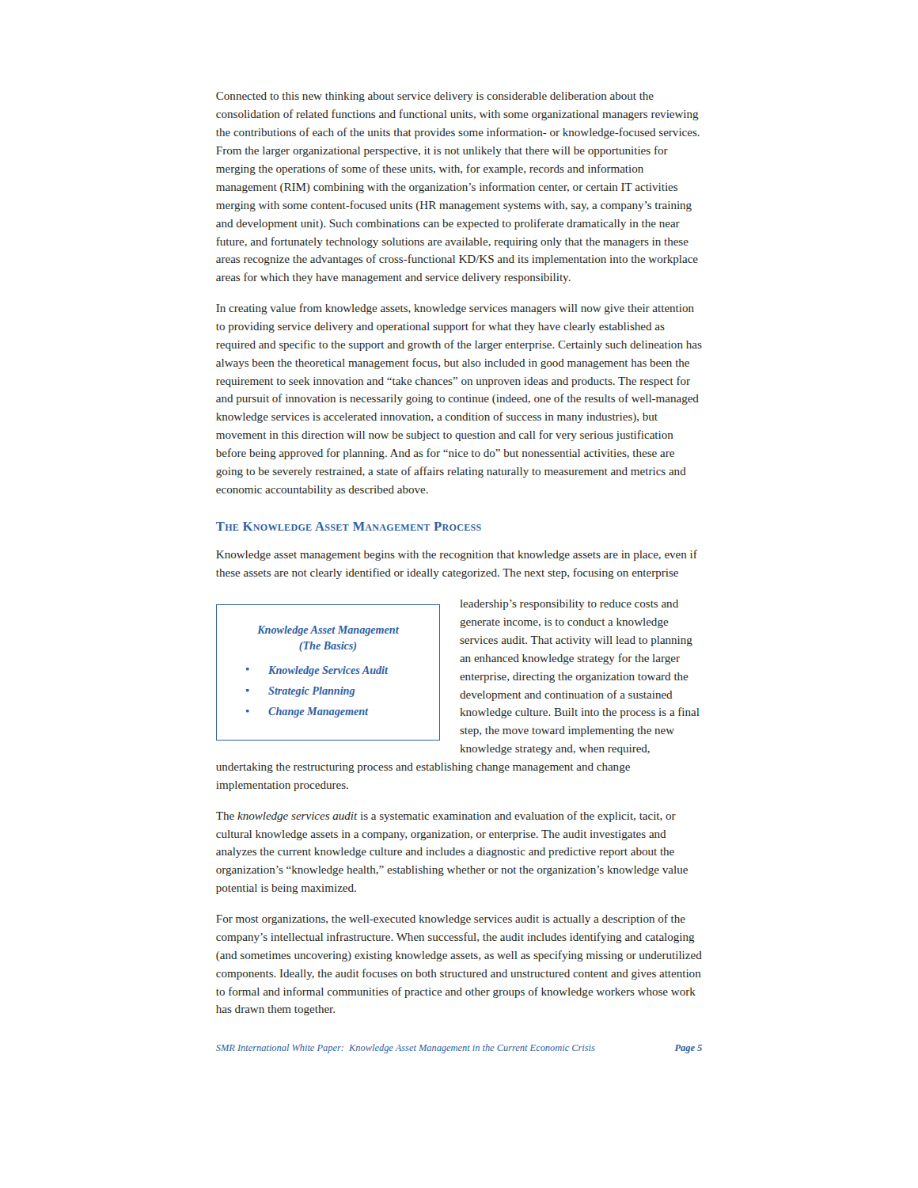Connected to this new thinking about service delivery is considerable deliberation about the consolidation of related functions and functional units, with some organizational managers reviewing the contributions of each of the units that provides some information- or knowledge-focused services. From the larger organizational perspective, it is not unlikely that there will be opportunities for merging the operations of some of these units, with, for example, records and information management (RIM) combining with the organization’s information center, or certain IT activities merging with some content-focused units (HR management systems with, say, a company’s training and development unit). Such combinations can be expected to proliferate dramatically in the near future, and fortunately technology solutions are available, requiring only that the managers in these areas recognize the advantages of cross-functional KD/KS and its implementation into the workplace areas for which they have management and service delivery responsibility.
In creating value from knowledge assets, knowledge services managers will now give their attention to providing service delivery and operational support for what they have clearly established as required and specific to the support and growth of the larger enterprise. Certainly such delineation has always been the theoretical management focus, but also included in good management has been the requirement to seek innovation and “take chances” on unproven ideas and products. The respect for and pursuit of innovation is necessarily going to continue (indeed, one of the results of well-managed knowledge services is accelerated innovation, a condition of success in many industries), but movement in this direction will now be subject to question and call for very serious justification before being approved for planning. And as for “nice to do” but nonessential activities, these are going to be severely restrained, a state of affairs relating naturally to measurement and metrics and economic accountability as described above.
The Knowledge Asset Management Process
Knowledge asset management begins with the recognition that knowledge assets are in place, even if these assets are not clearly identified or ideally categorized. The next step, focusing on enterprise
Knowledge Asset Management
(The Basics)
Knowledge Services Audit
Strategic Planning
Change Management
leadership’s responsibility to reduce costs and generate income, is to conduct a knowledge services audit. That activity will lead to planning an enhanced knowledge strategy for the larger enterprise, directing the organization toward the development and continuation of a sustained knowledge culture. Built into the process is a final step, the move toward implementing the new knowledge strategy and, when required, undertaking the restructuring process and establishing change management and change implementation procedures.
The knowledge services audit is a systematic examination and evaluation of the explicit, tacit, or cultural knowledge assets in a company, organization, or enterprise. The audit investigates and analyzes the current knowledge culture and includes a diagnostic and predictive report about the organization’s “knowledge health,” establishing whether or not the organization’s knowledge value potential is being maximized.
For most organizations, the well-executed knowledge services audit is actually a description of the company’s intellectual infrastructure. When successful, the audit includes identifying and cataloging (and sometimes uncovering) existing knowledge assets, as well as specifying missing or underutilized components. Ideally, the audit focuses on both structured and unstructured content and gives attention to formal and informal communities of practice and other groups of knowledge workers whose work has drawn them together.
SMR International White Paper: Knowledge Asset Management in the Current Economic Crisis Page 5